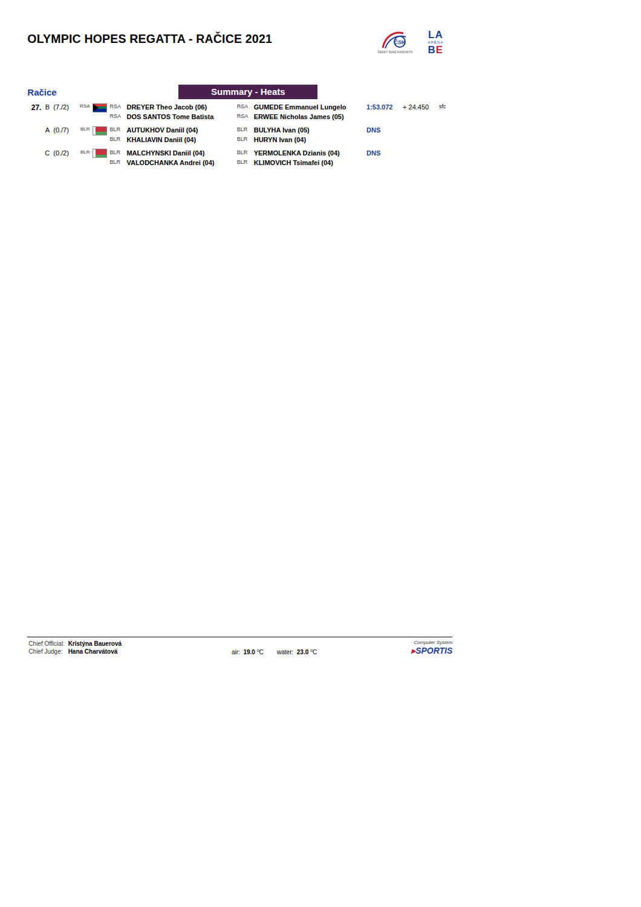OLYMPIC HOPES REGATTA - RAČICE 2021
ČSK
ČESKÝ SVAZ KANOISTŮ
LA
ARÉNA
BE
Račice
Summary - Heats
| 27. | B | (7./2) | RSA | | RSA | DREYER Theo Jacob (06) | RSA | GUMEDE Emmanuel Lungelo | 1:53.072 | + 24.450 | sfc |
| RSA | DOS SANTOS Tome Batista | RSA | ERWEE Nicholas James (05) |
| | A | (0./7) | BLR | | BLR | AUTUKHOV Daniil (04) | BLR | BULYHA Ivan (05) | DNS | | |
| BLR | KHALIAVIN Daniil (04) | BLR | HURYN Ivan (04) |
| | C | (0./2) | BLR | | BLR | MALCHYNSKI Daniil (04) | BLR | YERMOLENKA Dzianis (04) | DNS | | |
| BLR | VALODCHANKA Andrei (04) | BLR | KLIMOVICH Tsimafei (04) |
| Chief Official: | Kristýna Bauerová |
| Chief Judge: | Hana Charvátová |
air: 19.0 oC water: 23.0 oC
Computer System
▸SPORTIS